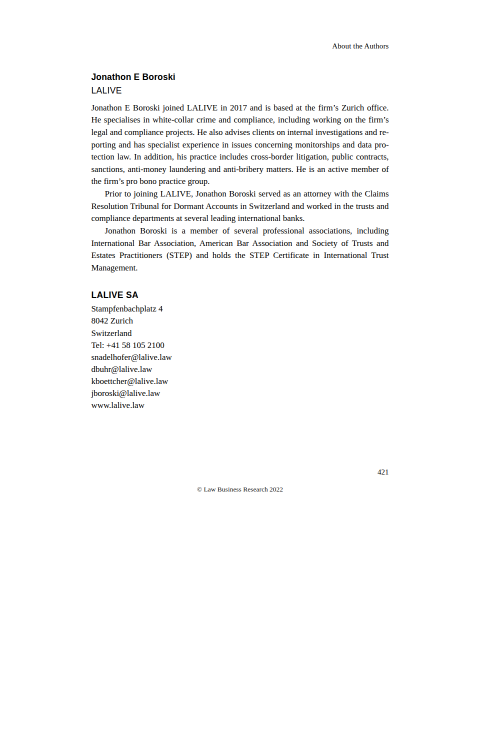About the Authors
Jonathon E Boroski
LALIVE
Jonathon E Boroski joined LALIVE in 2017 and is based at the firm’s Zurich office. He specialises in white-collar crime and compliance, including working on the firm’s legal and compliance projects. He also advises clients on internal investigations and reporting and has specialist experience in issues concerning monitorships and data protection law. In addition, his practice includes cross-border litigation, public contracts, sanctions, anti-money laundering and anti-bribery matters. He is an active member of the firm’s pro bono practice group.
Prior to joining LALIVE, Jonathon Boroski served as an attorney with the Claims Resolution Tribunal for Dormant Accounts in Switzerland and worked in the trusts and compliance departments at several leading international banks.
Jonathon Boroski is a member of several professional associations, including International Bar Association, American Bar Association and Society of Trusts and Estates Practitioners (STEP) and holds the STEP Certificate in International Trust Management.
LALIVE SA
Stampfenbachplatz 4
8042 Zurich
Switzerland
Tel: +41 58 105 2100
snadelhofer@lalive.law
dbuhr@lalive.law
kboettcher@lalive.law
jboroski@lalive.law
www.lalive.law
421
© Law Business Research 2022